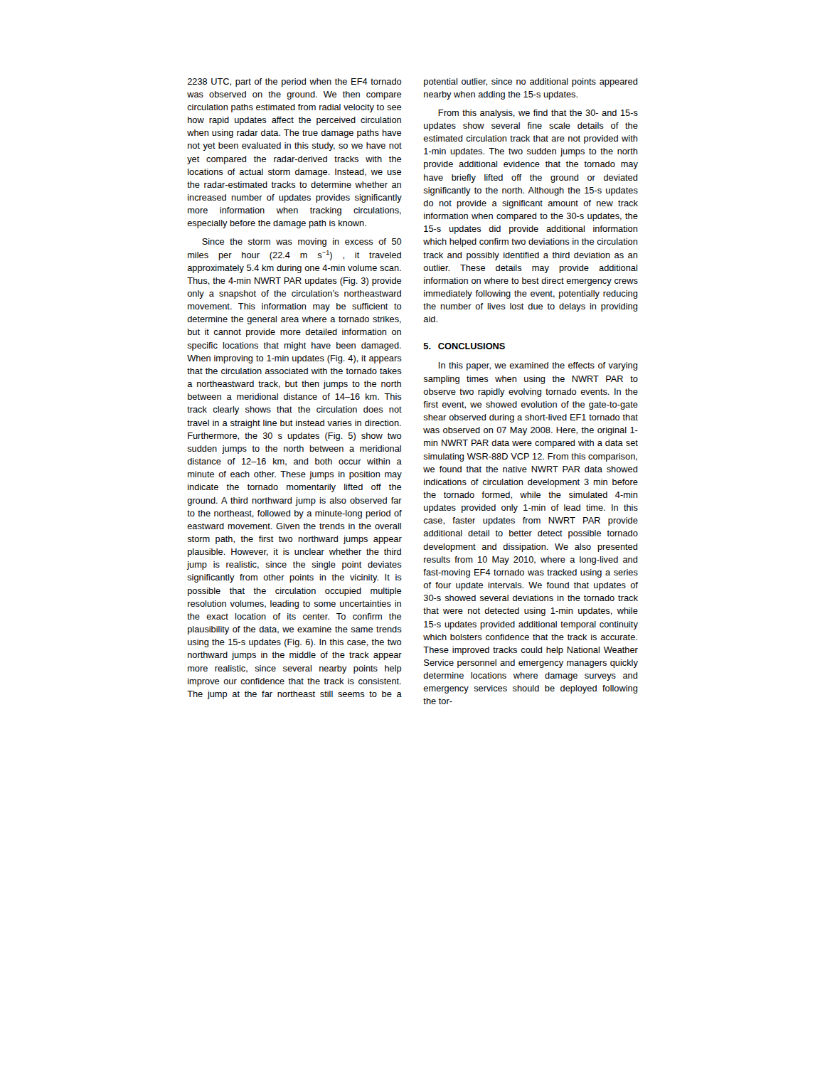2238 UTC, part of the period when the EF4 tornado was observed on the ground. We then compare circulation paths estimated from radial velocity to see how rapid updates affect the perceived circulation when using radar data. The true damage paths have not yet been evaluated in this study, so we have not yet compared the radar-derived tracks with the locations of actual storm damage. Instead, we use the radar-estimated tracks to determine whether an increased number of updates provides significantly more information when tracking circulations, especially before the damage path is known.
Since the storm was moving in excess of 50 miles per hour (22.4 m s−1) , it traveled approximately 5.4 km during one 4-min volume scan. Thus, the 4-min NWRT PAR updates (Fig. 3) provide only a snapshot of the circulation’s northeastward movement. This information may be sufficient to determine the general area where a tornado strikes, but it cannot provide more detailed information on specific locations that might have been damaged. When improving to 1-min updates (Fig. 4), it appears that the circulation associated with the tornado takes a northeastward track, but then jumps to the north between a meridional distance of 14–16 km. This track clearly shows that the circulation does not travel in a straight line but instead varies in direction. Furthermore, the 30 s updates (Fig. 5) show two sudden jumps to the north between a meridional distance of 12–16 km, and both occur within a minute of each other. These jumps in position may indicate the tornado momentarily lifted off the ground. A third northward jump is also observed far to the northeast, followed by a minute-long period of eastward movement. Given the trends in the overall storm path, the first two northward jumps appear plausible. However, it is unclear whether the third jump is realistic, since the single point deviates significantly from other points in the vicinity. It is possible that the circulation occupied multiple resolution volumes, leading to some uncertainties in the exact location of its center. To confirm the plausibility of the data, we examine the same trends using the 15-s updates (Fig. 6). In this case, the two northward jumps in the middle of the track appear more realistic, since several nearby points help improve our confidence that the track is consistent. The jump at the far northeast still seems to be a potential outlier, since no additional points appeared nearby when adding the 15-s updates.
From this analysis, we find that the 30- and 15-s updates show several fine scale details of the estimated circulation track that are not provided with 1-min updates. The two sudden jumps to the north provide additional evidence that the tornado may have briefly lifted off the ground or deviated significantly to the north. Although the 15-s updates do not provide a significant amount of new track information when compared to the 30-s updates, the 15-s updates did provide additional information which helped confirm two deviations in the circulation track and possibly identified a third deviation as an outlier. These details may provide additional information on where to best direct emergency crews immediately following the event, potentially reducing the number of lives lost due to delays in providing aid.
5. CONCLUSIONS
In this paper, we examined the effects of varying sampling times when using the NWRT PAR to observe two rapidly evolving tornado events. In the first event, we showed evolution of the gate-to-gate shear observed during a short-lived EF1 tornado that was observed on 07 May 2008. Here, the original 1-min NWRT PAR data were compared with a data set simulating WSR-88D VCP 12. From this comparison, we found that the native NWRT PAR data showed indications of circulation development 3 min before the tornado formed, while the simulated 4-min updates provided only 1-min of lead time. In this case, faster updates from NWRT PAR provide additional detail to better detect possible tornado development and dissipation. We also presented results from 10 May 2010, where a long-lived and fast-moving EF4 tornado was tracked using a series of four update intervals. We found that updates of 30-s showed several deviations in the tornado track that were not detected using 1-min updates, while 15-s updates provided additional temporal continuity which bolsters confidence that the track is accurate. These improved tracks could help National Weather Service personnel and emergency managers quickly determine locations where damage surveys and emergency services should be deployed following the tor-